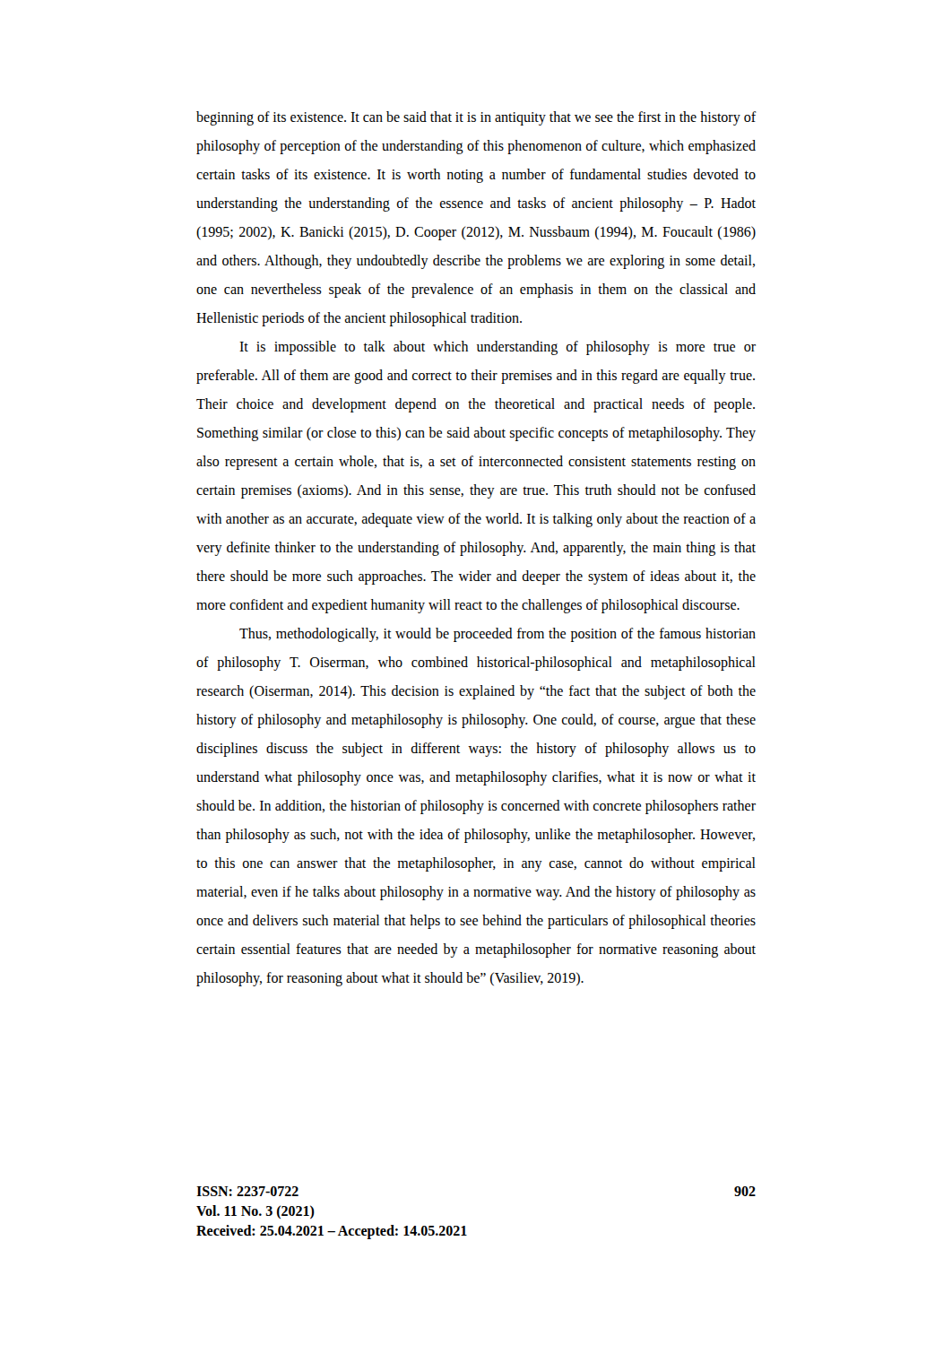beginning of its existence. It can be said that it is in antiquity that we see the first in the history of philosophy of perception of the understanding of this phenomenon of culture, which emphasized certain tasks of its existence. It is worth noting a number of fundamental studies devoted to understanding the understanding of the essence and tasks of ancient philosophy – P. Hadot (1995; 2002), K. Banicki (2015), D. Cooper (2012), M. Nussbaum (1994), M. Foucault (1986) and others. Although, they undoubtedly describe the problems we are exploring in some detail, one can nevertheless speak of the prevalence of an emphasis in them on the classical and Hellenistic periods of the ancient philosophical tradition.
It is impossible to talk about which understanding of philosophy is more true or preferable. All of them are good and correct to their premises and in this regard are equally true. Their choice and development depend on the theoretical and practical needs of people. Something similar (or close to this) can be said about specific concepts of metaphilosophy. They also represent a certain whole, that is, a set of interconnected consistent statements resting on certain premises (axioms). And in this sense, they are true. This truth should not be confused with another as an accurate, adequate view of the world. It is talking only about the reaction of a very definite thinker to the understanding of philosophy. And, apparently, the main thing is that there should be more such approaches. The wider and deeper the system of ideas about it, the more confident and expedient humanity will react to the challenges of philosophical discourse.
Thus, methodologically, it would be proceeded from the position of the famous historian of philosophy T. Oiserman, who combined historical-philosophical and metaphilosophical research (Oiserman, 2014). This decision is explained by “the fact that the subject of both the history of philosophy and metaphilosophy is philosophy. One could, of course, argue that these disciplines discuss the subject in different ways: the history of philosophy allows us to understand what philosophy once was, and metaphilosophy clarifies, what it is now or what it should be. In addition, the historian of philosophy is concerned with concrete philosophers rather than philosophy as such, not with the idea of philosophy, unlike the metaphilosopher. However, to this one can answer that the metaphilosopher, in any case, cannot do without empirical material, even if he talks about philosophy in a normative way. And the history of philosophy as once and delivers such material that helps to see behind the particulars of philosophical theories certain essential features that are needed by a metaphilosopher for normative reasoning about philosophy, for reasoning about what it should be” (Vasiliev, 2019).
ISSN: 2237-0722
Vol. 11 No. 3 (2021)
Received: 25.04.2021 – Accepted: 14.05.2021
902